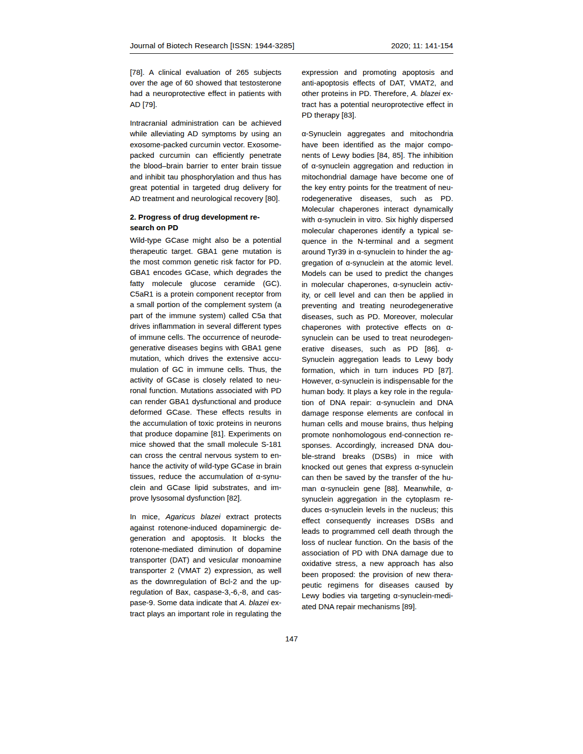Journal of Biotech Research [ISSN: 1944-3285] 2020; 11: 141-154
[78]. A clinical evaluation of 265 subjects over the age of 60 showed that testosterone had a neuroprotective effect in patients with AD [79].
Intracranial administration can be achieved while alleviating AD symptoms by using an exosome-packed curcumin vector. Exosome-packed curcumin can efficiently penetrate the blood–brain barrier to enter brain tissue and inhibit tau phosphorylation and thus has great potential in targeted drug delivery for AD treatment and neurological recovery [80].
2. Progress of drug development research on PD
Wild-type GCase might also be a potential therapeutic target. GBA1 gene mutation is the most common genetic risk factor for PD. GBA1 encodes GCase, which degrades the fatty molecule glucose ceramide (GC). C5aR1 is a protein component receptor from a small portion of the complement system (a part of the immune system) called C5a that drives inflammation in several different types of immune cells. The occurrence of neurodegenerative diseases begins with GBA1 gene mutation, which drives the extensive accumulation of GC in immune cells. Thus, the activity of GCase is closely related to neuronal function. Mutations associated with PD can render GBA1 dysfunctional and produce deformed GCase. These effects results in the accumulation of toxic proteins in neurons that produce dopamine [81]. Experiments on mice showed that the small molecule S-181 can cross the central nervous system to enhance the activity of wild-type GCase in brain tissues, reduce the accumulation of α-synuclein and GCase lipid substrates, and improve lysosomal dysfunction [82].
In mice, Agaricus blazei extract protects against rotenone-induced dopaminergic degeneration and apoptosis. It blocks the rotenone-mediated diminution of dopamine transporter (DAT) and vesicular monoamine transporter 2 (VMAT 2) expression, as well as the downregulation of Bcl-2 and the upregulation of Bax, caspase-3,-6,-8, and caspase-9. Some data indicate that A. blazei extract plays an important role in regulating the expression and promoting apoptosis and anti-apoptosis effects of DAT, VMAT2, and other proteins in PD. Therefore, A. blazei extract has a potential neuroprotective effect in PD therapy [83].
α-Synuclein aggregates and mitochondria have been identified as the major components of Lewy bodies [84, 85]. The inhibition of α-synuclein aggregation and reduction in mitochondrial damage have become one of the key entry points for the treatment of neurodegenerative diseases, such as PD. Molecular chaperones interact dynamically with α-synuclein in vitro. Six highly dispersed molecular chaperones identify a typical sequence in the N-terminal and a segment around Tyr39 in α-synuclein to hinder the aggregation of α-synuclein at the atomic level. Models can be used to predict the changes in molecular chaperones, α-synuclein activity, or cell level and can then be applied in preventing and treating neurodegenerative diseases, such as PD. Moreover, molecular chaperones with protective effects on α-synuclein can be used to treat neurodegenerative diseases, such as PD [86]. α-Synuclein aggregation leads to Lewy body formation, which in turn induces PD [87]. However, α-synuclein is indispensable for the human body. It plays a key role in the regulation of DNA repair: α-synuclein and DNA damage response elements are confocal in human cells and mouse brains, thus helping promote nonhomologous end-connection responses. Accordingly, increased DNA double-strand breaks (DSBs) in mice with knocked out genes that express α-synuclein can then be saved by the transfer of the human α-synuclein gene [88]. Meanwhile, α-synuclein aggregation in the cytoplasm reduces α-synuclein levels in the nucleus; this effect consequently increases DSBs and leads to programmed cell death through the loss of nuclear function. On the basis of the association of PD with DNA damage due to oxidative stress, a new approach has also been proposed: the provision of new therapeutic regimens for diseases caused by Lewy bodies via targeting α-synuclein-mediated DNA repair mechanisms [89].
147